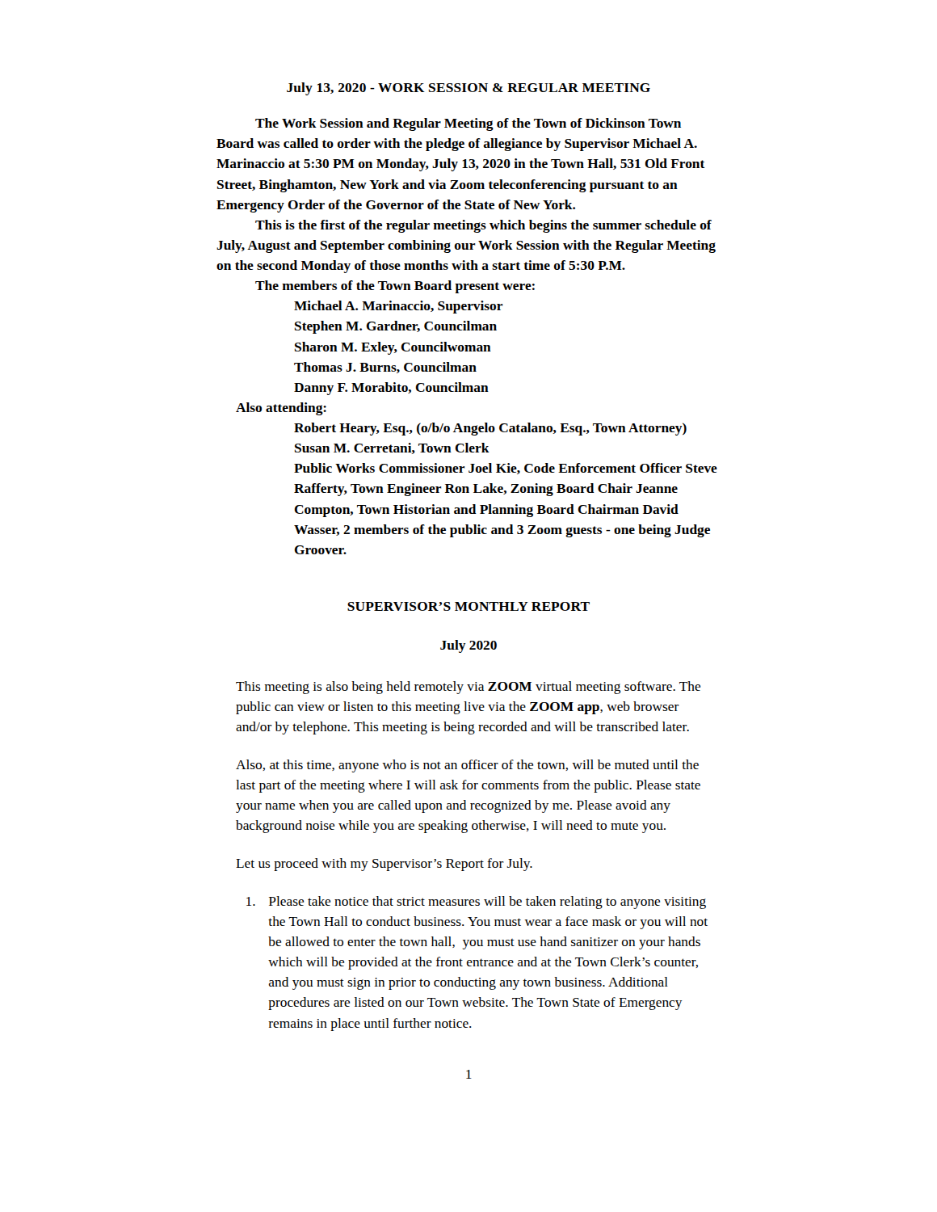July 13, 2020 - WORK SESSION & REGULAR MEETING
The Work Session and Regular Meeting of the Town of Dickinson Town Board was called to order with the pledge of allegiance by Supervisor Michael A. Marinaccio at 5:30 PM on Monday, July 13, 2020 in the Town Hall, 531 Old Front Street, Binghamton, New York and via Zoom teleconferencing pursuant to an Emergency Order of the Governor of the State of New York.
This is the first of the regular meetings which begins the summer schedule of July, August and September combining our Work Session with the Regular Meeting on the second Monday of those months with a start time of 5:30 P.M.
The members of the Town Board present were:
Michael A. Marinaccio, Supervisor
Stephen M. Gardner, Councilman
Sharon M. Exley, Councilwoman
Thomas J. Burns, Councilman
Danny F. Morabito, Councilman
Also attending:
Robert Heary, Esq., (o/b/o Angelo Catalano, Esq., Town Attorney)
Susan M. Cerretani, Town Clerk
Public Works Commissioner Joel Kie, Code Enforcement Officer Steve Rafferty, Town Engineer Ron Lake, Zoning Board Chair Jeanne Compton, Town Historian and Planning Board Chairman David Wasser, 2 members of the public and 3 Zoom guests - one being Judge Groover.
SUPERVISOR’S MONTHLY REPORT
July 2020
This meeting is also being held remotely via ZOOM virtual meeting software. The public can view or listen to this meeting live via the ZOOM app, web browser and/or by telephone. This meeting is being recorded and will be transcribed later.
Also, at this time, anyone who is not an officer of the town, will be muted until the last part of the meeting where I will ask for comments from the public. Please state your name when you are called upon and recognized by me. Please avoid any background noise while you are speaking otherwise, I will need to mute you.
Let us proceed with my Supervisor’s Report for July.
Please take notice that strict measures will be taken relating to anyone visiting the Town Hall to conduct business. You must wear a face mask or you will not be allowed to enter the town hall, you must use hand sanitizer on your hands which will be provided at the front entrance and at the Town Clerk’s counter, and you must sign in prior to conducting any town business. Additional procedures are listed on our Town website. The Town State of Emergency remains in place until further notice.
1